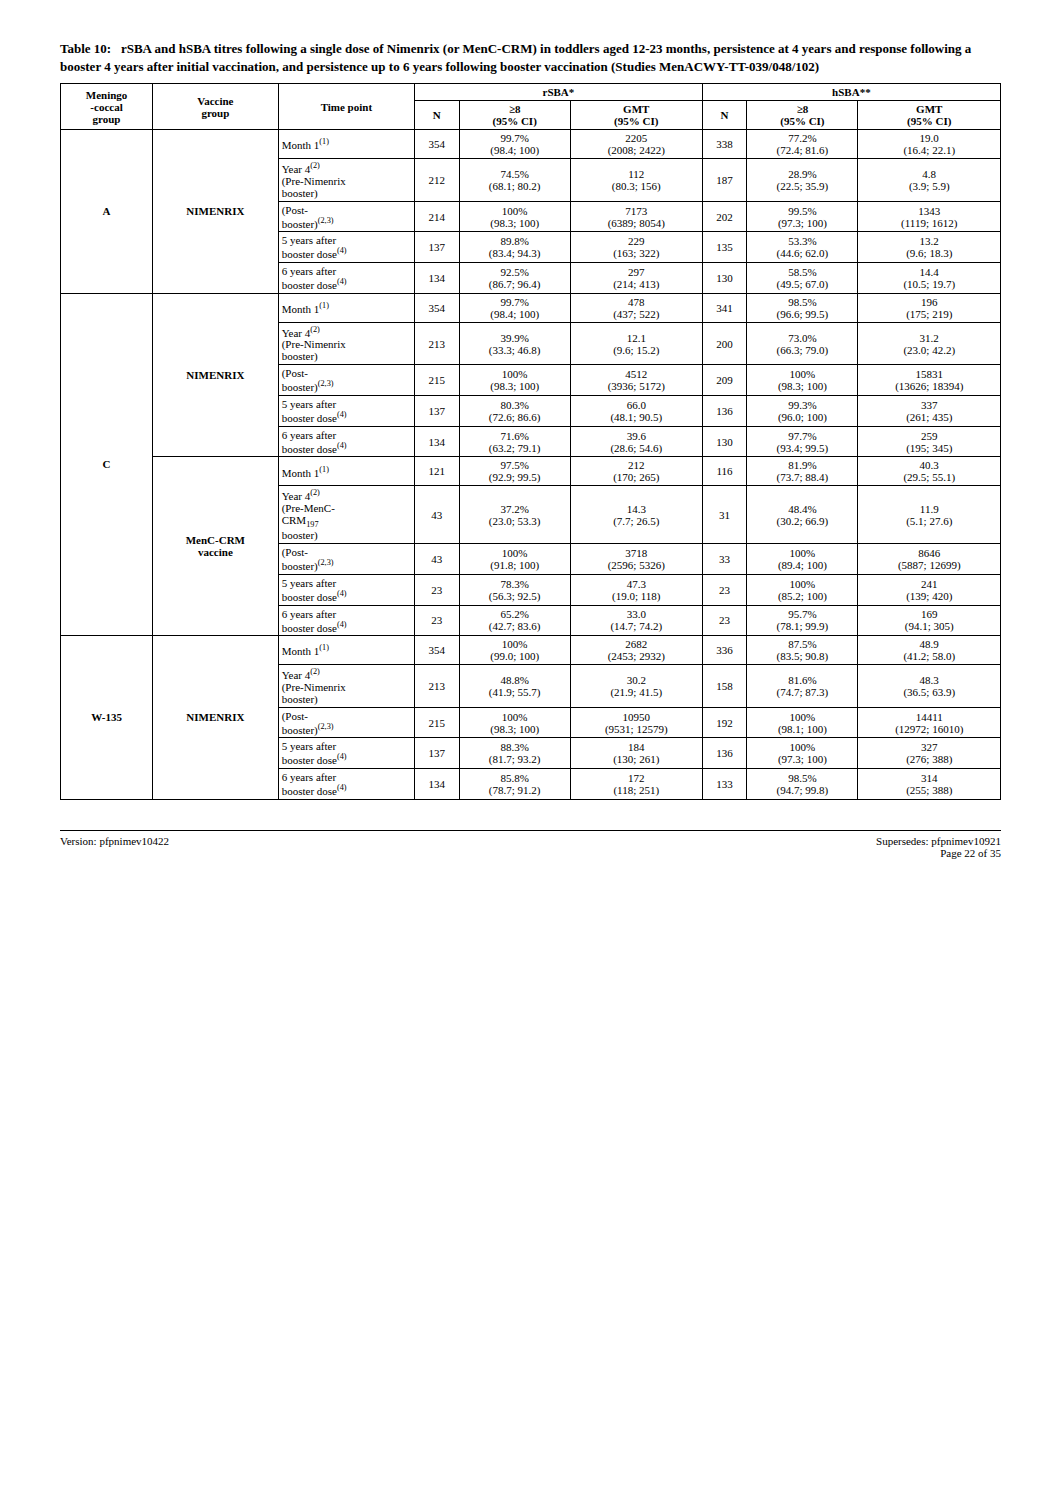Table 10: rSBA and hSBA titres following a single dose of Nimenrix (or MenC-CRM) in toddlers aged 12-23 months, persistence at 4 years and response following a booster 4 years after initial vaccination, and persistence up to 6 years following booster vaccination (Studies MenACWY-TT-039/048/102)
| Meningo -coccal group | Vaccine group | Time point | rSBA* | hSBA** |
| --- | --- | --- | --- | --- |
| N | ≥8 (95% CI) | GMT (95% CI) | N | ≥8 (95% CI) | GMT (95% CI) |
| A | NIMENRIX | Month 1 (1) | 354 | 99.7% (98.4; 100) | 2205 (2008; 2422) | 338 | 77.2% (72.4; 81.6) | 19.0 (16.4; 22.1) |
| Year 4 (2) (Pre-Nimenrix booster) | 212 | 74.5% (68.1; 80.2) | 112 (80.3; 156) | 187 | 28.9% (22.5; 35.9) | 4.8 (3.9; 5.9) |
| (Post- booster) (2,3) | 214 | 100% (98.3; 100) | 7173 (6389; 8054) | 202 | 99.5% (97.3; 100) | 1343 (1119; 1612) |
| 5 years after booster dose (4) | 137 | 89.8% (83.4; 94.3) | 229 (163; 322) | 135 | 53.3% (44.6; 62.0) | 13.2 (9.6; 18.3) |
| 6 years after booster dose (4) | 134 | 92.5% (86.7; 96.4) | 297 (214; 413) | 130 | 58.5% (49.5; 67.0) | 14.4 (10.5; 19.7) |
| C | NIMENRIX | Month 1 (1) | 354 | 99.7% (98.4; 100) | 478 (437; 522) | 341 | 98.5% (96.6; 99.5) | 196 (175; 219) |
| Year 4 (2) (Pre-Nimenrix booster) | 213 | 39.9% (33.3; 46.8) | 12.1 (9.6; 15.2) | 200 | 73.0% (66.3; 79.0) | 31.2 (23.0; 42.2) |
| (Post- booster) (2,3) | 215 | 100% (98.3; 100) | 4512 (3936; 5172) | 209 | 100% (98.3; 100) | 15831 (13626; 18394) |
| 5 years after booster dose (4) | 137 | 80.3% (72.6; 86.6) | 66.0 (48.1; 90.5) | 136 | 99.3% (96.0; 100) | 337 (261; 435) |
| 6 years after booster dose (4) | 134 | 71.6% (63.2; 79.1) | 39.6 (28.6; 54.6) | 130 | 97.7% (93.4; 99.5) | 259 (195; 345) |
| MenC-CRM vaccine | Month 1 (1) | 121 | 97.5% (92.9; 99.5) | 212 (170; 265) | 116 | 81.9% (73.7; 88.4) | 40.3 (29.5; 55.1) |
| Year 4 (2) (Pre-MenC- CRM 197 booster) | 43 | 37.2% (23.0; 53.3) | 14.3 (7.7; 26.5) | 31 | 48.4% (30.2; 66.9) | 11.9 (5.1; 27.6) |
| (Post- booster) (2,3) | 43 | 100% (91.8; 100) | 3718 (2596; 5326) | 33 | 100% (89.4; 100) | 8646 (5887; 12699) |
| 5 years after booster dose (4) | 23 | 78.3% (56.3; 92.5) | 47.3 (19.0; 118) | 23 | 100% (85.2; 100) | 241 (139; 420) |
| 6 years after booster dose (4) | 23 | 65.2% (42.7; 83.6) | 33.0 (14.7; 74.2) | 23 | 95.7% (78.1; 99.9) | 169 (94.1; 305) |
| W-135 | NIMENRIX | Month 1 (1) | 354 | 100% (99.0; 100) | 2682 (2453; 2932) | 336 | 87.5% (83.5; 90.8) | 48.9 (41.2; 58.0) |
| Year 4 (2) (Pre-Nimenrix booster) | 213 | 48.8% (41.9; 55.7) | 30.2 (21.9; 41.5) | 158 | 81.6% (74.7; 87.3) | 48.3 (36.5; 63.9) |
| (Post- booster) (2,3) | 215 | 100% (98.3; 100) | 10950 (9531; 12579) | 192 | 100% (98.1; 100) | 14411 (12972; 16010) |
| 5 years after booster dose (4) | 137 | 88.3% (81.7; 93.2) | 184 (130; 261) | 136 | 100% (97.3; 100) | 327 (276; 388) |
| 6 years after booster dose (4) | 134 | 85.8% (78.7; 91.2) | 172 (118; 251) | 133 | 98.5% (94.7; 99.8) | 314 (255; 388) |
Version: pfpnimev10422
Supersedes: pfpnimev10921
Page 22 of 35